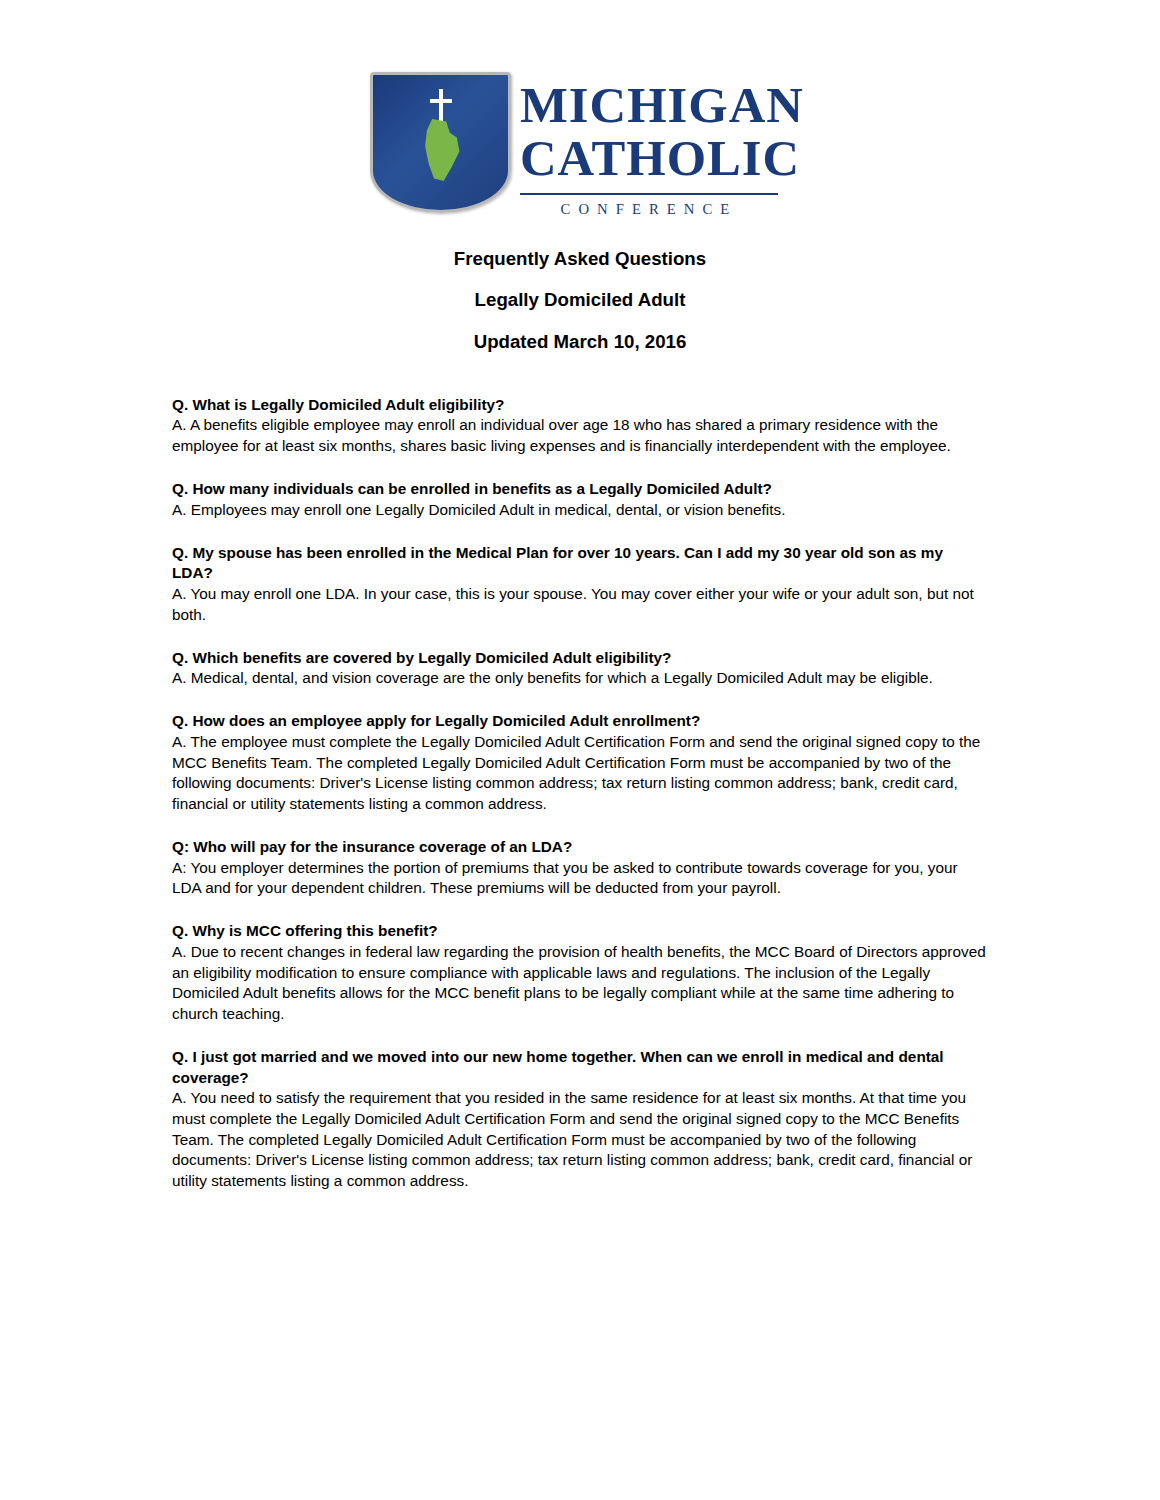MICHIGAN
CATHOLIC
CONFERENCE
Frequently Asked Questions
Legally Domiciled Adult
Updated March 10, 2016
Q. What is Legally Domiciled Adult eligibility?
A. A benefits eligible employee may enroll an individual over age 18 who has shared a primary residence with the employee for at least six months, shares basic living expenses and is financially interdependent with the employee.
Q. How many individuals can be enrolled in benefits as a Legally Domiciled Adult?
A. Employees may enroll one Legally Domiciled Adult in medical, dental, or vision benefits.
Q. My spouse has been enrolled in the Medical Plan for over 10 years. Can I add my 30 year old son as my LDA?
A. You may enroll one LDA. In your case, this is your spouse. You may cover either your wife or your adult son, but not both.
Q. Which benefits are covered by Legally Domiciled Adult eligibility?
A. Medical, dental, and vision coverage are the only benefits for which a Legally Domiciled Adult may be eligible.
Q. How does an employee apply for Legally Domiciled Adult enrollment?
A. The employee must complete the Legally Domiciled Adult Certification Form and send the original signed copy to the MCC Benefits Team. The completed Legally Domiciled Adult Certification Form must be accompanied by two of the following documents: Driver's License listing common address; tax return listing common address; bank, credit card, financial or utility statements listing a common address.
Q: Who will pay for the insurance coverage of an LDA?
A: You employer determines the portion of premiums that you be asked to contribute towards coverage for you, your LDA and for your dependent children. These premiums will be deducted from your payroll.
Q. Why is MCC offering this benefit?
A. Due to recent changes in federal law regarding the provision of health benefits, the MCC Board of Directors approved an eligibility modification to ensure compliance with applicable laws and regulations. The inclusion of the Legally Domiciled Adult benefits allows for the MCC benefit plans to be legally compliant while at the same time adhering to church teaching.
Q. I just got married and we moved into our new home together. When can we enroll in medical and dental coverage?
A. You need to satisfy the requirement that you resided in the same residence for at least six months. At that time you must complete the Legally Domiciled Adult Certification Form and send the original signed copy to the MCC Benefits Team. The completed Legally Domiciled Adult Certification Form must be accompanied by two of the following documents: Driver's License listing common address; tax return listing common address; bank, credit card, financial or utility statements listing a common address.